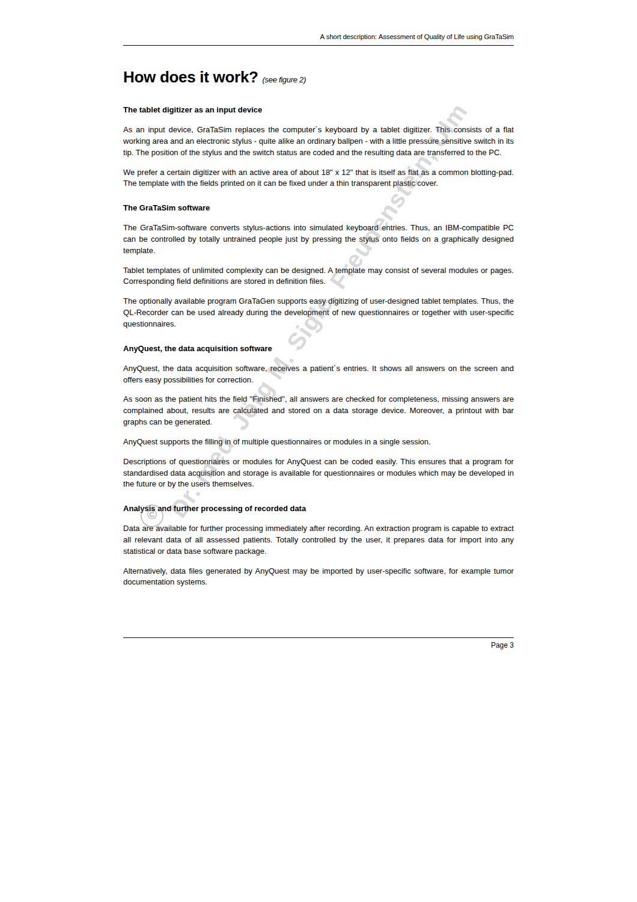A short description: Assessment of Quality of Life using GraTaSim
How does it work? (see figure 2)
The tablet digitizer as an input device
As an input device, GraTaSim replaces the computer´s keyboard by a tablet digitizer. This consists of a flat working area and an electronic stylus - quite alike an ordinary ballpen - with a little pressure sensitive switch in its tip. The position of the stylus and the switch status are coded and the resulting data are transferred to the PC.
We prefer a certain digitizer with an active area of about 18" x 12" that is itself as flat as a common blotting-pad. The template with the fields printed on it can be fixed under a thin transparent plastic cover.
The GraTaSim software
The GraTaSim-software converts stylus-actions into simulated keyboard entries. Thus, an IBM-compatible PC can be controlled by totally untrained people just by pressing the stylus onto fields on a graphically designed template.
Tablet templates of unlimited complexity can be designed. A template may consist of several modules or pages. Corresponding field definitions are stored in definition files.
The optionally available program GraTaGen supports easy digitizing of user-designed tablet templates. Thus, the QL-Recorder can be used already during the development of new questionnaires or together with user-specific questionnaires.
AnyQuest, the data acquisition software
AnyQuest, the data acquisition software, receives a patient´s entries. It shows all answers on the screen and offers easy possibilities for correction.
As soon as the patient hits the field "Finished", all answers are checked for completeness, missing answers are complained about, results are calculated and stored on a data storage device. Moreover, a printout with bar graphs can be generated.
AnyQuest supports the filling in of multiple questionnaires or modules in a single session.
Descriptions of questionnaires or modules for AnyQuest can be coded easily. This ensures that a program for standardised data acquisition and storage is available for questionnaires or modules which may be developed in the future or by the users themselves.
Analysis and further processing of recorded data
Data are available for further processing immediately after recording. An extraction program is capable to extract all relevant data of all assessed patients. Totally controlled by the user, it prepares data for import into any statistical or data base software package.
Alternatively, data files generated by AnyQuest may be imported by user-specific software, for example tumor documentation systems.
Dr. med. Jörg M. Sigle, Freudenstein, Ulm
©
Page 3